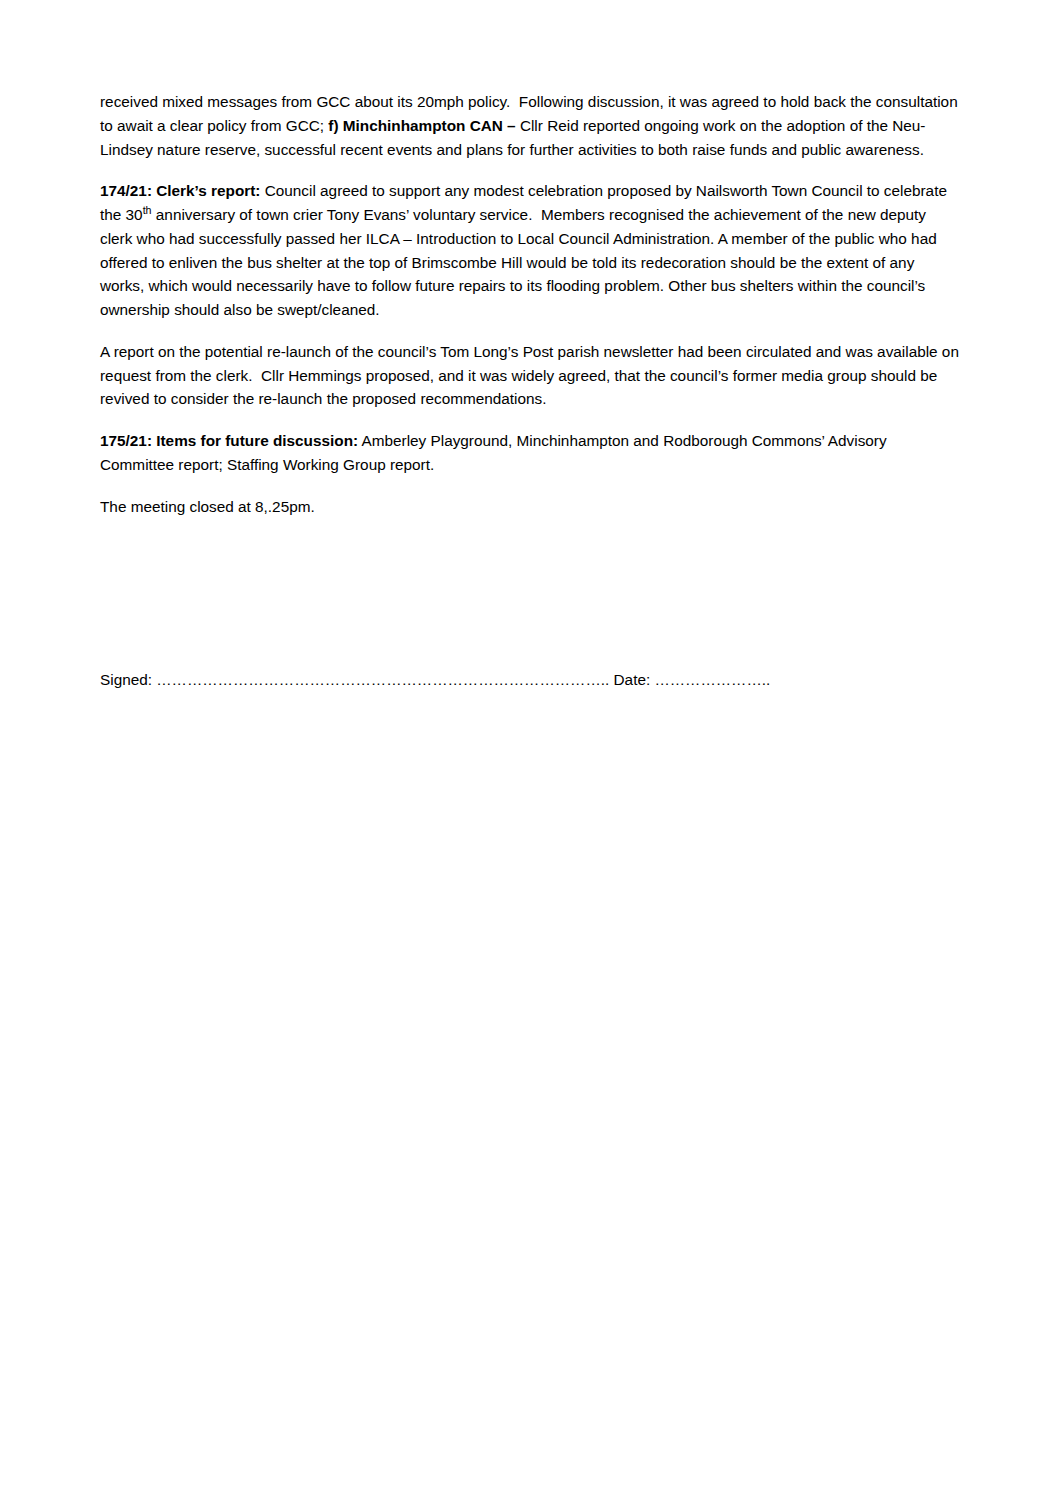received mixed messages from GCC about its 20mph policy. Following discussion, it was agreed to hold back the consultation to await a clear policy from GCC; f) Minchinhampton CAN – Cllr Reid reported ongoing work on the adoption of the Neu-Lindsey nature reserve, successful recent events and plans for further activities to both raise funds and public awareness.
174/21: Clerk’s report: Council agreed to support any modest celebration proposed by Nailsworth Town Council to celebrate the 30th anniversary of town crier Tony Evans’ voluntary service. Members recognised the achievement of the new deputy clerk who had successfully passed her ILCA – Introduction to Local Council Administration. A member of the public who had offered to enliven the bus shelter at the top of Brimscombe Hill would be told its redecoration should be the extent of any works, which would necessarily have to follow future repairs to its flooding problem. Other bus shelters within the council’s ownership should also be swept/cleaned.
A report on the potential re-launch of the council’s Tom Long’s Post parish newsletter had been circulated and was available on request from the clerk. Cllr Hemmings proposed, and it was widely agreed, that the council’s former media group should be revived to consider the re-launch the proposed recommendations.
175/21: Items for future discussion: Amberley Playground, Minchinhampton and Rodborough Commons’ Advisory Committee report; Staffing Working Group report.
The meeting closed at 8,.25pm.
Signed: …………………………………………………………………………….. Date: …………………..